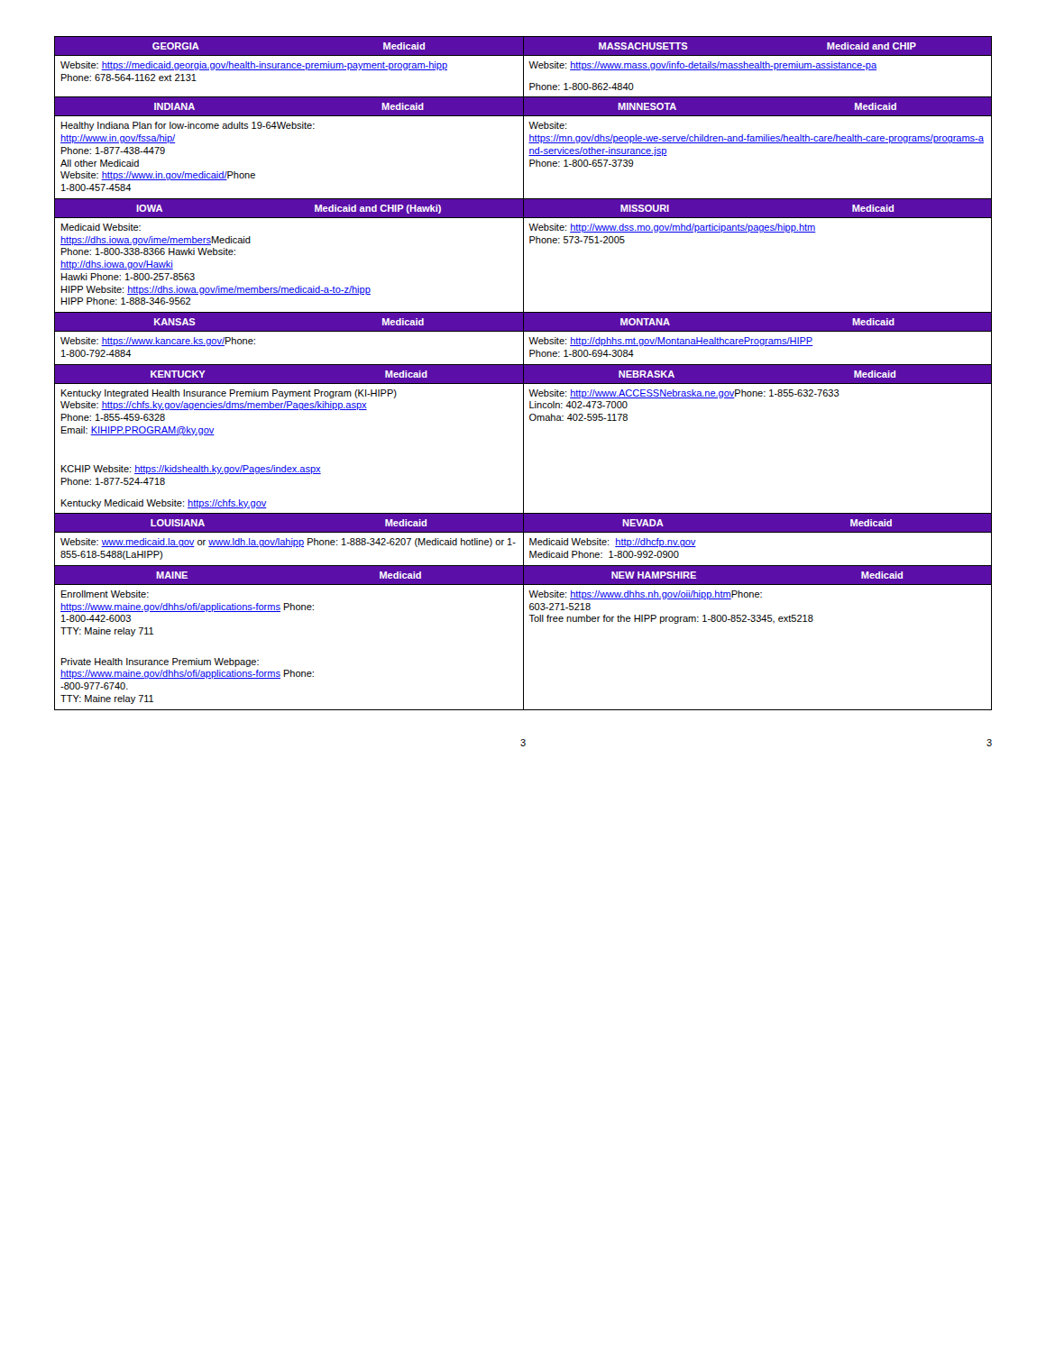| GEORGIA Medicaid | MASSACHUSETTS Medicaid and CHIP |
| Website: https://medicaid.georgia.gov/health-insurance-premium-payment-program-hipp Phone: 678-564-1162 ext 2131 | Website: https://www.mass.gov/info-details/masshealth-premium-assistance-pa Phone: 1-800-862-4840 |
| INDIANA Medicaid | MINNESOTA Medicaid |
| Healthy Indiana Plan for low-income adults 19-64Website: http://www.in.gov/fssa/hip/ Phone: 1-877-438-4479 All other Medicaid Website: https://www.in.gov/medicaid/ Phone 1-800-457-4584 | Website: https://mn.gov/dhs/people-we-serve/children-and-families/health-care/health-care-programs/programs-and-services/other-insurance.jsp Phone: 1-800-657-3739 |
| IOWA Medicaid and CHIP (Hawki) | MISSOURI Medicaid |
| Medicaid Website: https://dhs.iowa.gov/ime/members Medicaid Phone: 1-800-338-8366 Hawki Website: http://dhs.iowa.gov/Hawki Hawki Phone: 1-800-257-8563 HIPP Website: https://dhs.iowa.gov/ime/members/medicaid-a-to-z/hipp HIPP Phone: 1-888-346-9562 | Website: http://www.dss.mo.gov/mhd/participants/pages/hipp.htm Phone: 573-751-2005 |
| KANSAS Medicaid | MONTANA Medicaid |
| Website: https://www.kancare.ks.gov/ Phone: 1-800-792-4884 | Website: http://dphhs.mt.gov/MontanaHealthcarePrograms/HIPP Phone: 1-800-694-3084 |
| KENTUCKY Medicaid | NEBRASKA Medicaid |
| Kentucky Integrated Health Insurance Premium Payment Program (KI-HIPP) Website: https://chfs.ky.gov/agencies/dms/member/Pages/kihipp.aspx Phone: 1-855-459-6328 Email: KIHIPP.PROGRAM@ky.gov KCHIP Website: https://kidshealth.ky.gov/Pages/index.aspx Phone: 1-877-524-4718 Kentucky Medicaid Website: https://chfs.ky.gov | Website: http://www.ACCESSNebraska.ne.gov Phone: 1-855-632-7633 Lincoln: 402-473-7000 Omaha: 402-595-1178 |
| LOUISIANA Medicaid | NEVADA Medicaid |
| Website: www.medicaid.la.gov or www.ldh.la.gov/lahipp Phone: 1-888-342-6207 (Medicaid hotline) or 1-855-618-5488(LaHIPP) | Medicaid Website: http://dhcfp.nv.gov Medicaid Phone: 1-800-992-0900 |
| MAINE Medicaid | NEW HAMPSHIRE Medicaid |
| Enrollment Website: https://www.maine.gov/dhhs/ofi/applications-forms Phone: 1-800-442-6003 TTY: Maine relay 711 Private Health Insurance Premium Webpage: https://www.maine.gov/dhhs/ofi/applications-forms Phone: -800-977-6740. TTY: Maine relay 711 | Website: https://www.dhhs.nh.gov/oii/hipp.htm Phone: 603-271-5218 Toll free number for the HIPP program: 1-800-852-3345, ext5218 |
3
3